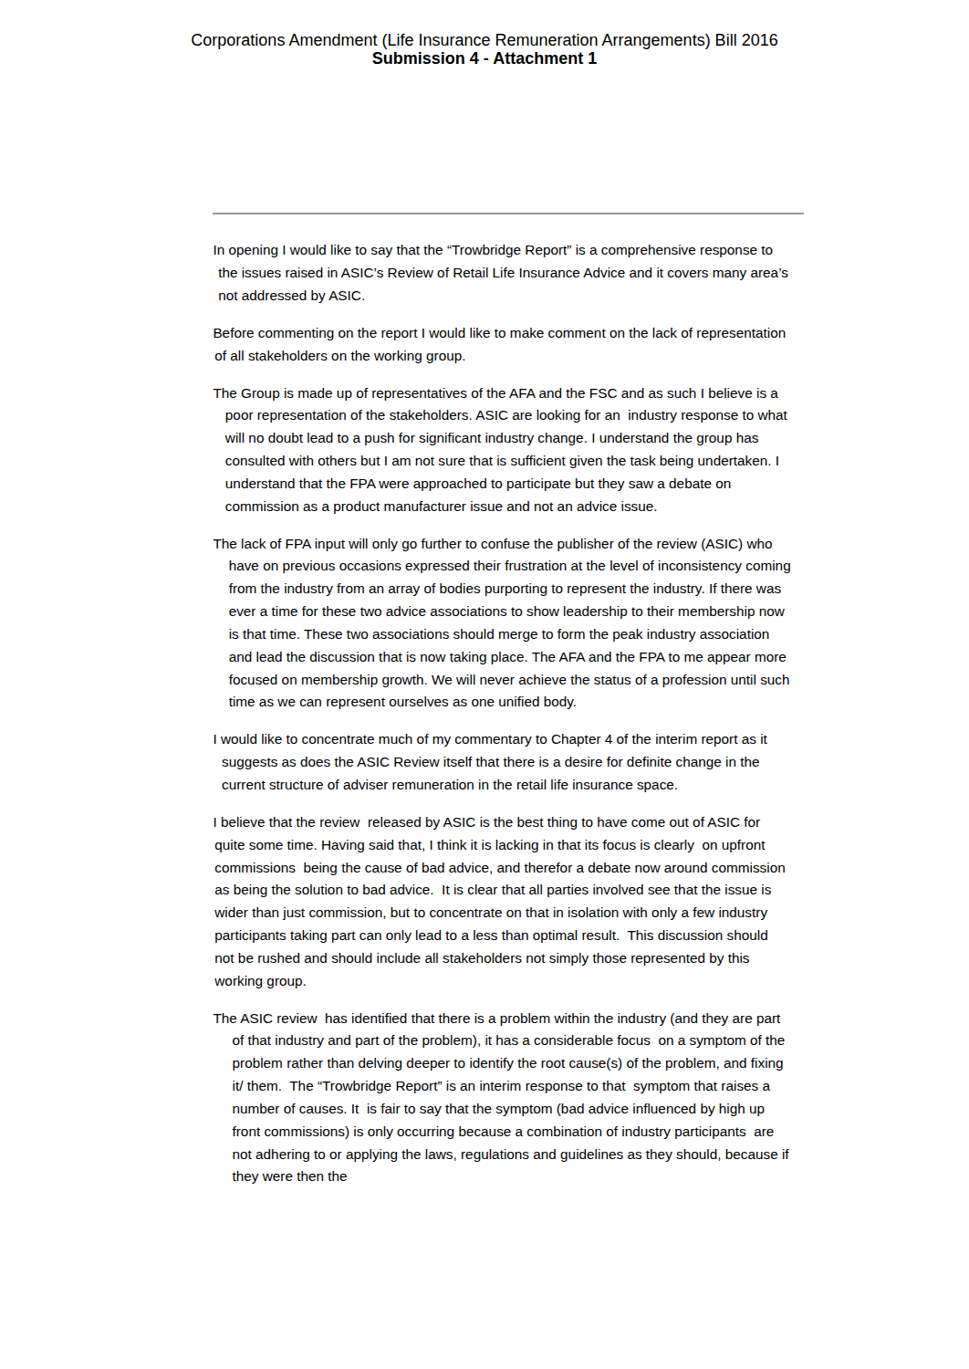Corporations Amendment (Life Insurance Remuneration Arrangements) Bill 2016 Submission 4 - Attachment 1
In opening I would like to say that the “Trowbridge Report” is a comprehensive response to the issues raised in ASIC’s Review of Retail Life Insurance Advice and it covers many area’s not addressed by ASIC.
Before commenting on the report I would like to make comment on the lack of representation of all stakeholders on the working group.
The Group is made up of representatives of the AFA and the FSC and as such I believe is a poor representation of the stakeholders. ASIC are looking for an industry response to what will no doubt lead to a push for significant industry change. I understand the group has consulted with others but I am not sure that is sufficient given the task being undertaken. I understand that the FPA were approached to participate but they saw a debate on commission as a product manufacturer issue and not an advice issue.
The lack of FPA input will only go further to confuse the publisher of the review (ASIC) who have on previous occasions expressed their frustration at the level of inconsistency coming from the industry from an array of bodies purporting to represent the industry. If there was ever a time for these two advice associations to show leadership to their membership now is that time. These two associations should merge to form the peak industry association and lead the discussion that is now taking place. The AFA and the FPA to me appear more focused on membership growth. We will never achieve the status of a profession until such time as we can represent ourselves as one unified body.
I would like to concentrate much of my commentary to Chapter 4 of the interim report as it suggests as does the ASIC Review itself that there is a desire for definite change in the current structure of adviser remuneration in the retail life insurance space.
I believe that the review released by ASIC is the best thing to have come out of ASIC for quite some time. Having said that, I think it is lacking in that its focus is clearly on upfront commissions being the cause of bad advice, and therefor a debate now around commission as being the solution to bad advice. It is clear that all parties involved see that the issue is wider than just commission, but to concentrate on that in isolation with only a few industry participants taking part can only lead to a less than optimal result. This discussion should not be rushed and should include all stakeholders not simply those represented by this working group.
The ASIC review has identified that there is a problem within the industry (and they are part of that industry and part of the problem), it has a considerable focus on a symptom of the problem rather than delving deeper to identify the root cause(s) of the problem, and fixing it/ them. The “Trowbridge Report” is an interim response to that symptom that raises a number of causes. It is fair to say that the symptom (bad advice influenced by high up front commissions) is only occurring because a combination of industry participants are not adhering to or applying the laws, regulations and guidelines as they should, because if they were then the